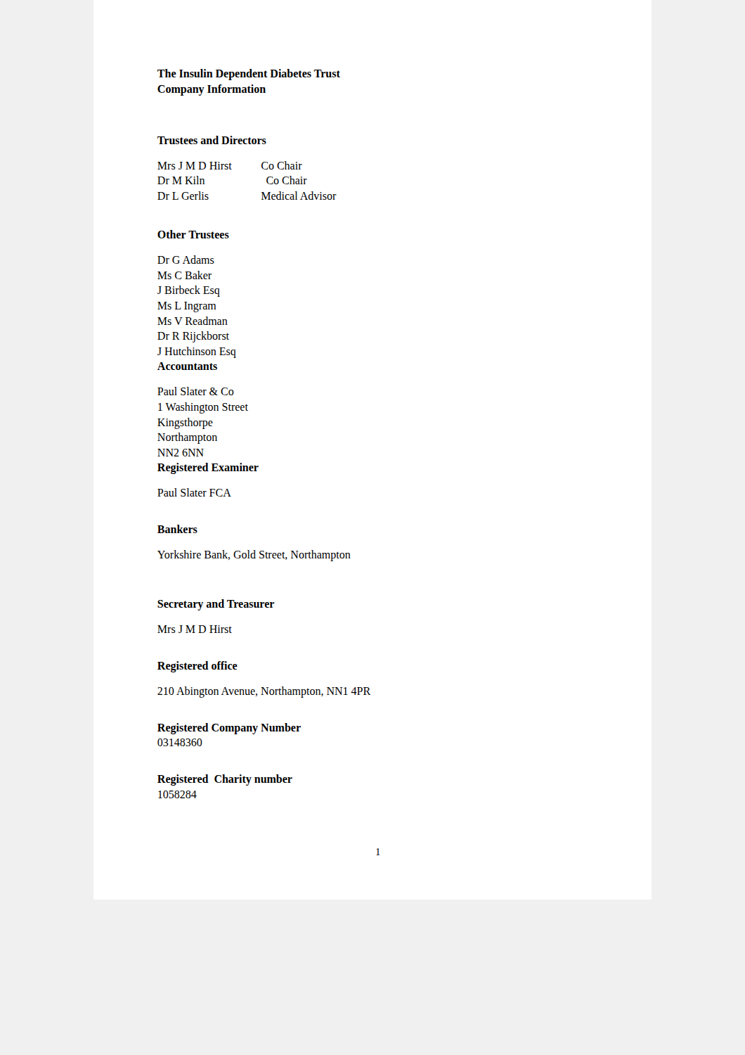The Insulin Dependent Diabetes TrustCompany Information
Trustees and Directors
| Mrs J M D Hirst | Co Chair |
| Dr M Kiln | Co Chair |
| Dr L Gerlis | Medical Advisor |
Other Trustees
Dr G Adams
Ms C Baker
J Birbeck Esq
Ms L Ingram
Ms V Readman
Dr R Rijckborst
J Hutchinson Esq
Accountants
Paul Slater & Co
1 Washington Street
Kingsthorpe
Northampton
NN2 6NN
Registered Examiner
Paul Slater FCA
Bankers
Yorkshire Bank, Gold Street, Northampton
Secretary and Treasurer
Mrs J M D Hirst
Registered office
210 Abington Avenue, Northampton, NN1 4PR
Registered Company Number
03148360
Registered Charity number
1058284
1